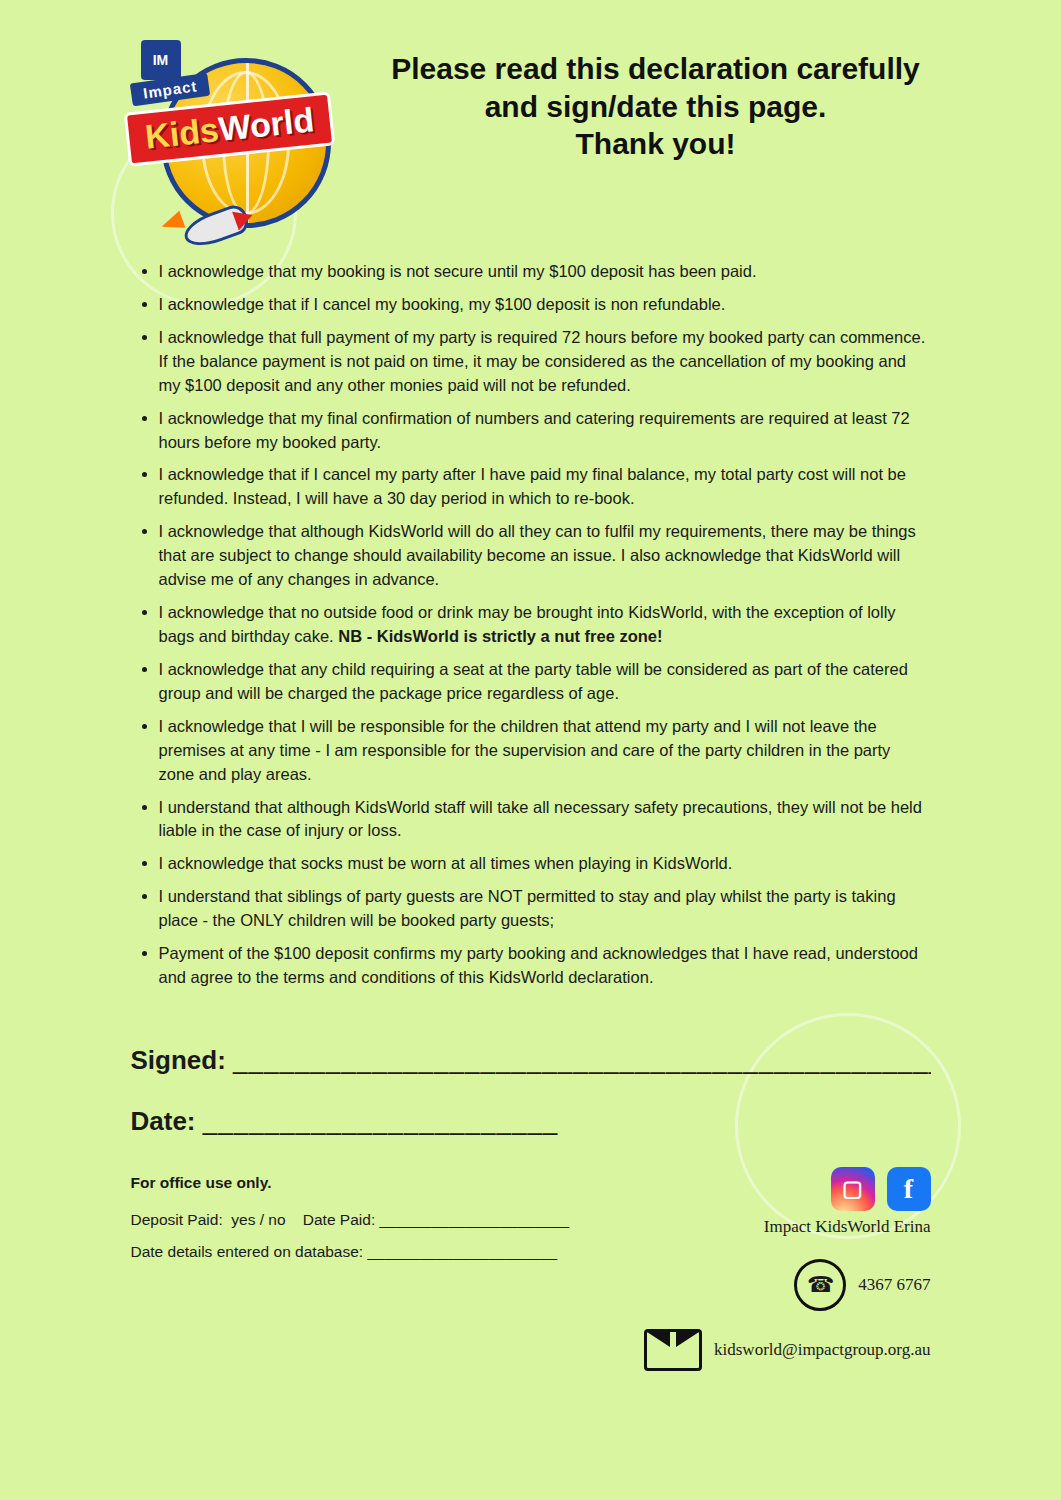IM
Impact
Kids World
Please read this declaration carefully
and sign/date this page.
Thank you!
I acknowledge that my booking is not secure until my $100 deposit has been paid.
I acknowledge that if I cancel my booking, my $100 deposit is non refundable.
I acknowledge that full payment of my party is required 72 hours before my booked party can commence. If the balance payment is not paid on time, it may be considered as the cancellation of my booking and my $100 deposit and any other monies paid will not be refunded.
I acknowledge that my final confirmation of numbers and catering requirements are required at least 72 hours before my booked party.
I acknowledge that if I cancel my party after I have paid my final balance, my total party cost will not be refunded. Instead, I will have a 30 day period in which to re-book.
I acknowledge that although KidsWorld will do all they can to fulfil my requirements, there may be things that are subject to change should availability become an issue. I also acknowledge that KidsWorld will advise me of any changes in advance.
I acknowledge that no outside food or drink may be brought into KidsWorld, with the exception of lolly bags and birthday cake. NB - KidsWorld is strictly a nut free zone!
I acknowledge that any child requiring a seat at the party table will be considered as part of the catered group and will be charged the package price regardless of age.
I acknowledge that I will be responsible for the children that attend my party and I will not leave the premises at any time - I am responsible for the supervision and care of the party children in the party zone and play areas.
I understand that although KidsWorld staff will take all necessary safety precautions, they will not be held liable in the case of injury or loss.
I acknowledge that socks must be worn at all times when playing in KidsWorld.
I understand that siblings of party guests are NOT permitted to stay and play whilst the party is taking place - the ONLY children will be booked party guests;
Payment of the $100 deposit confirms my party booking and acknowledges that I have read, understood and agree to the terms and conditions of this KidsWorld declaration.
Signed: _______________________________________________________
Date: _______________________
For office use only.
Deposit Paid: yes / no Date Paid: ______________________
Date details entered on database: ______________________
▢
f
Impact KidsWorld Erina
☎
4367 6767
kidsworld@impactgroup.org.au